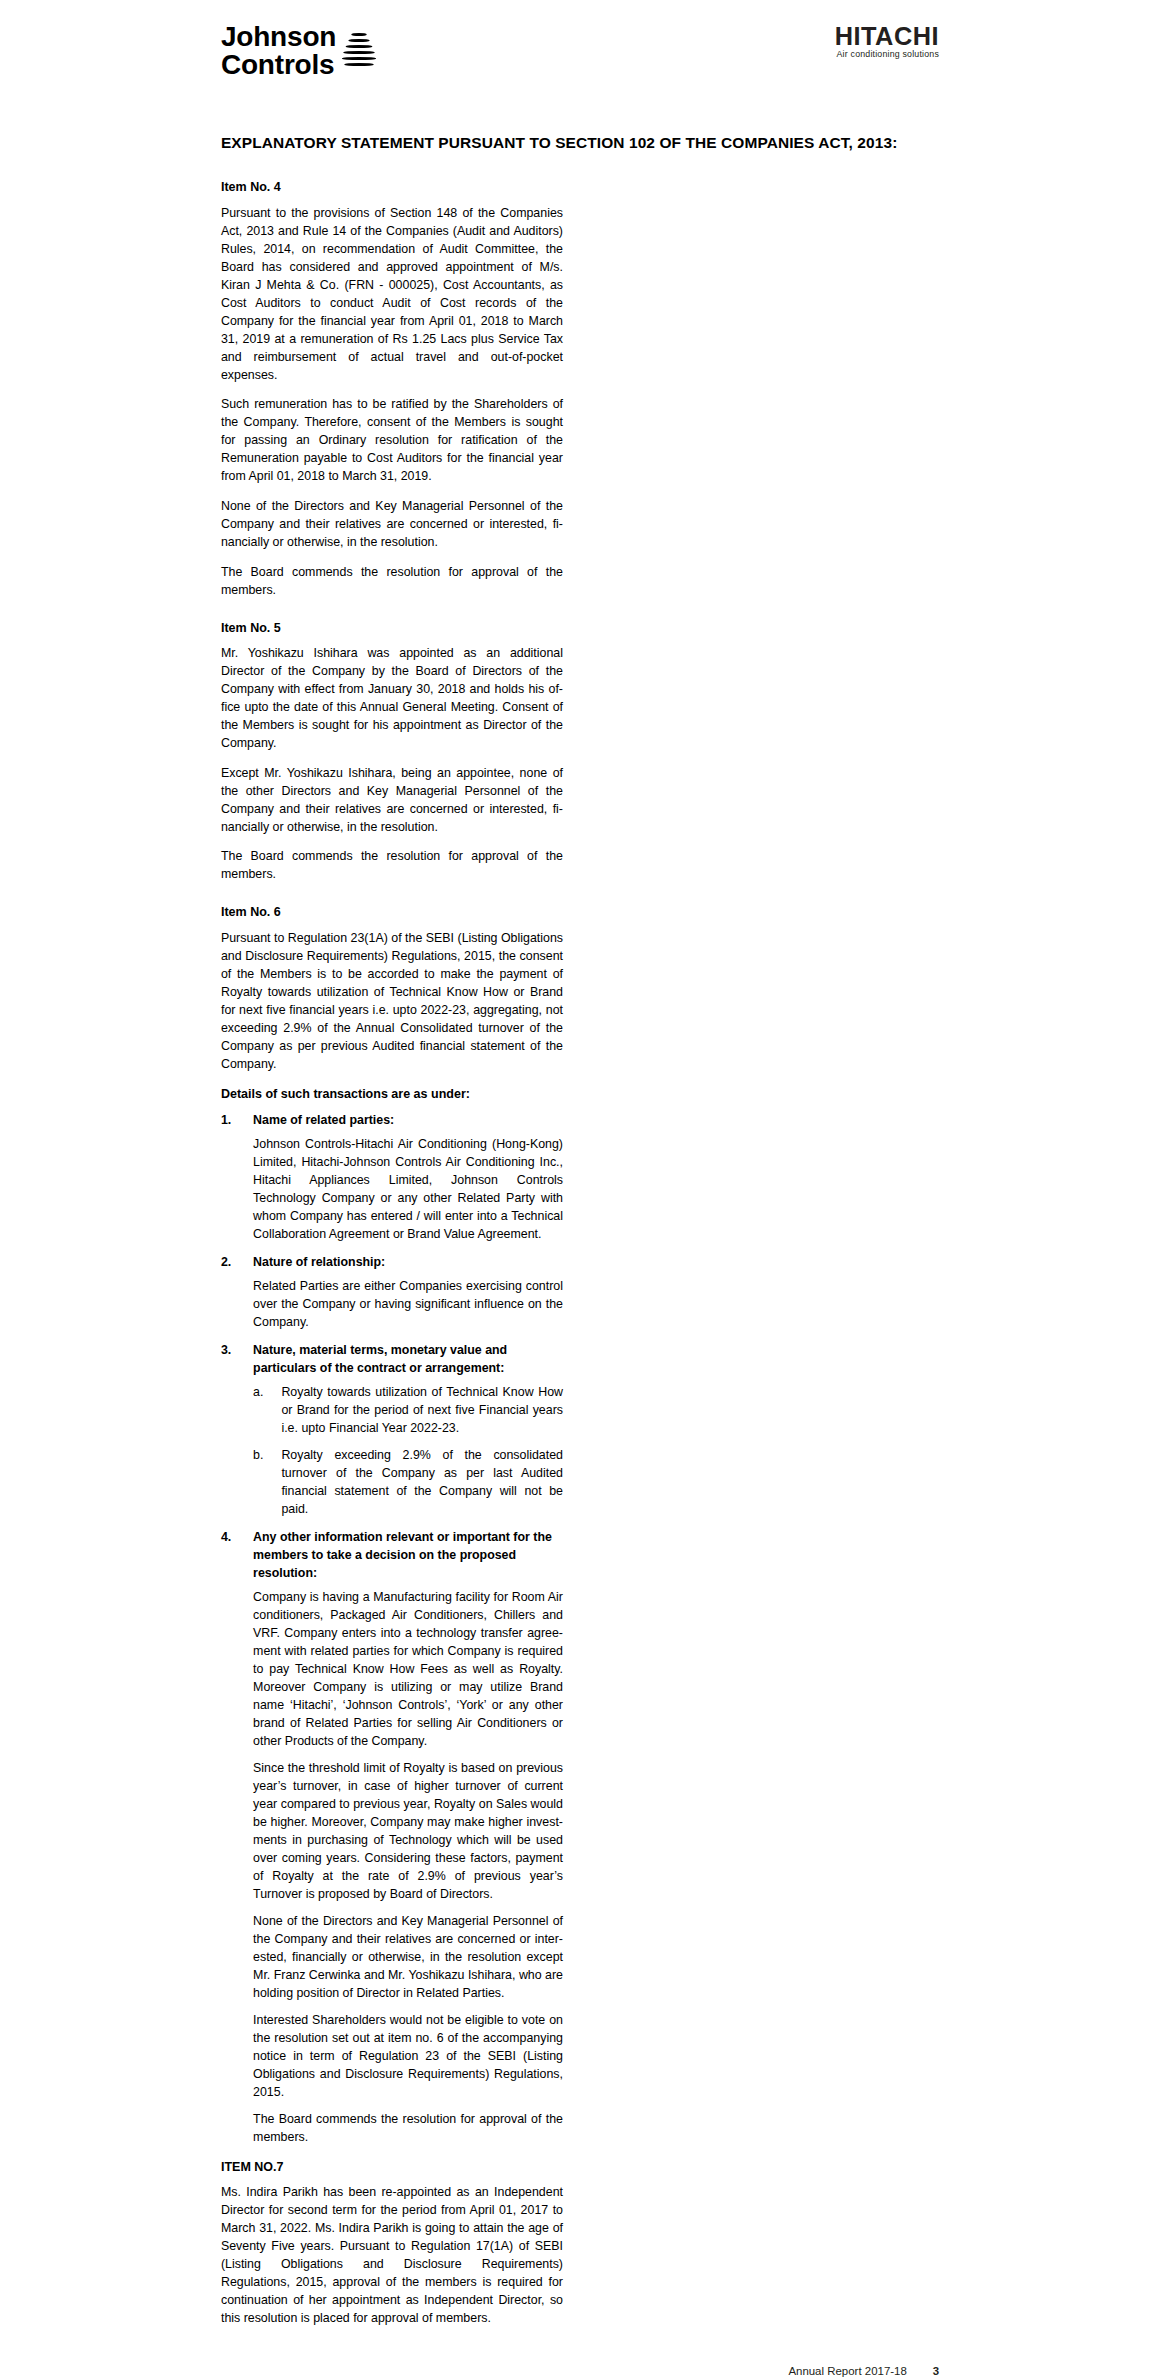Johnson
Controls
HITACHI
Air conditioning solutions
EXPLANATORY STATEMENT PURSUANT TO SECTION 102 OF THE COMPANIES ACT, 2013:
Item No. 4
Pursuant to the provisions of Section 148 of the Companies Act, 2013 and Rule 14 of the Companies (Audit and Auditors) Rules, 2014, on recommendation of Audit Committee, the Board has considered and approved appointment of M/s. Kiran J Mehta & Co. (FRN - 000025), Cost Accountants, as Cost Auditors to conduct Audit of Cost records of the Company for the financial year from April 01, 2018 to March 31, 2019 at a remuneration of Rs 1.25 Lacs plus Service Tax and reimbursement of actual travel and out-of-pocket expenses.
Such remuneration has to be ratified by the Shareholders of the Company. Therefore, consent of the Members is sought for passing an Ordinary resolution for ratification of the Remuneration payable to Cost Auditors for the financial year from April 01, 2018 to March 31, 2019.
None of the Directors and Key Managerial Personnel of the Company and their relatives are concerned or interested, financially or otherwise, in the resolution.
The Board commends the resolution for approval of the members.
Item No. 5
Mr. Yoshikazu Ishihara was appointed as an additional Director of the Company by the Board of Directors of the Company with effect from January 30, 2018 and holds his office upto the date of this Annual General Meeting. Consent of the Members is sought for his appointment as Director of the Company.
Except Mr. Yoshikazu Ishihara, being an appointee, none of the other Directors and Key Managerial Personnel of the Company and their relatives are concerned or interested, financially or otherwise, in the resolution.
The Board commends the resolution for approval of the members.
Item No. 6
Pursuant to Regulation 23(1A) of the SEBI (Listing Obligations and Disclosure Requirements) Regulations, 2015, the consent of the Members is to be accorded to make the payment of Royalty towards utilization of Technical Know How or Brand for next five financial years i.e. upto 2022-23, aggregating, not exceeding 2.9% of the Annual Consolidated turnover of the Company as per previous Audited financial statement of the Company.
Details of such transactions are as under:
Name of related parties:
Johnson Controls-Hitachi Air Conditioning (Hong-Kong) Limited, Hitachi-Johnson Controls Air Conditioning Inc., Hitachi Appliances Limited, Johnson Controls Technology Company or any other Related Party with whom Company has entered / will enter into a Technical Collaboration Agreement or Brand Value Agreement.
Nature of relationship:
Related Parties are either Companies exercising control over the Company or having significant influence on the Company.
Nature, material terms, monetary value and particulars of the contract or arrangement:
Royalty towards utilization of Technical Know How or Brand for the period of next five Financial years i.e. upto Financial Year 2022-23.
Royalty exceeding 2.9% of the consolidated turnover of the Company as per last Audited financial statement of the Company will not be paid.
Any other information relevant or important for the members to take a decision on the proposed resolution:
Company is having a Manufacturing facility for Room Air conditioners, Packaged Air Conditioners, Chillers and VRF. Company enters into a technology transfer agreement with related parties for which Company is required to pay Technical Know How Fees as well as Royalty. Moreover Company is utilizing or may utilize Brand name ‘Hitachi’, ‘Johnson Controls’, ‘York’ or any other brand of Related Parties for selling Air Conditioners or other Products of the Company.
Since the threshold limit of Royalty is based on previous year’s turnover, in case of higher turnover of current year compared to previous year, Royalty on Sales would be higher. Moreover, Company may make higher investments in purchasing of Technology which will be used over coming years. Considering these factors, payment of Royalty at the rate of 2.9% of previous year’s Turnover is proposed by Board of Directors.
None of the Directors and Key Managerial Personnel of the Company and their relatives are concerned or interested, financially or otherwise, in the resolution except Mr. Franz Cerwinka and Mr. Yoshikazu Ishihara, who are holding position of Director in Related Parties.
Interested Shareholders would not be eligible to vote on the resolution set out at item no. 6 of the accompanying notice in term of Regulation 23 of the SEBI (Listing Obligations and Disclosure Requirements) Regulations, 2015.
The Board commends the resolution for approval of the members.
ITEM NO.7
Ms. Indira Parikh has been re-appointed as an Independent Director for second term for the period from April 01, 2017 to March 31, 2022. Ms. Indira Parikh is going to attain the age of Seventy Five years. Pursuant to Regulation 17(1A) of SEBI (Listing Obligations and Disclosure Requirements) Regulations, 2015, approval of the members is required for continuation of her appointment as Independent Director, so this resolution is placed for approval of members.
Annual Report 2017-18 3